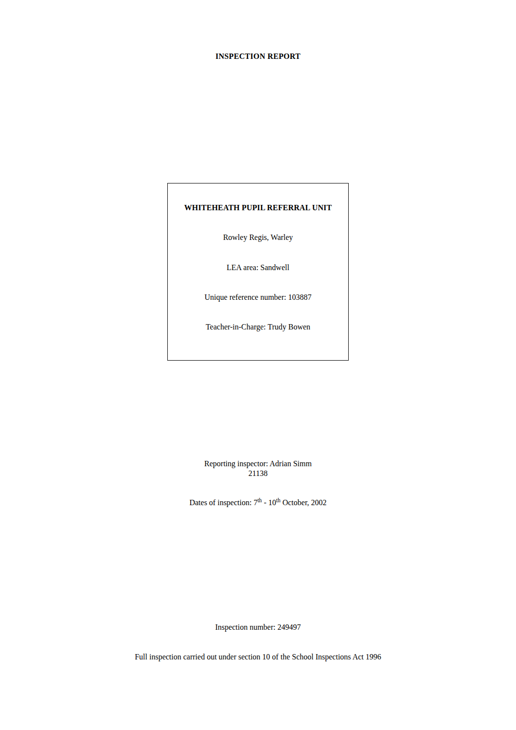INSPECTION REPORT
WHITEHEATH PUPIL REFERRAL UNIT
Rowley Regis, Warley
LEA area: Sandwell
Unique reference number: 103887
Teacher-in-Charge: Trudy Bowen
Reporting inspector: Adrian Simm21138
Dates of inspection: 7th - 10th October, 2002
Inspection number: 249497
Full inspection carried out under section 10 of the School Inspections Act 1996